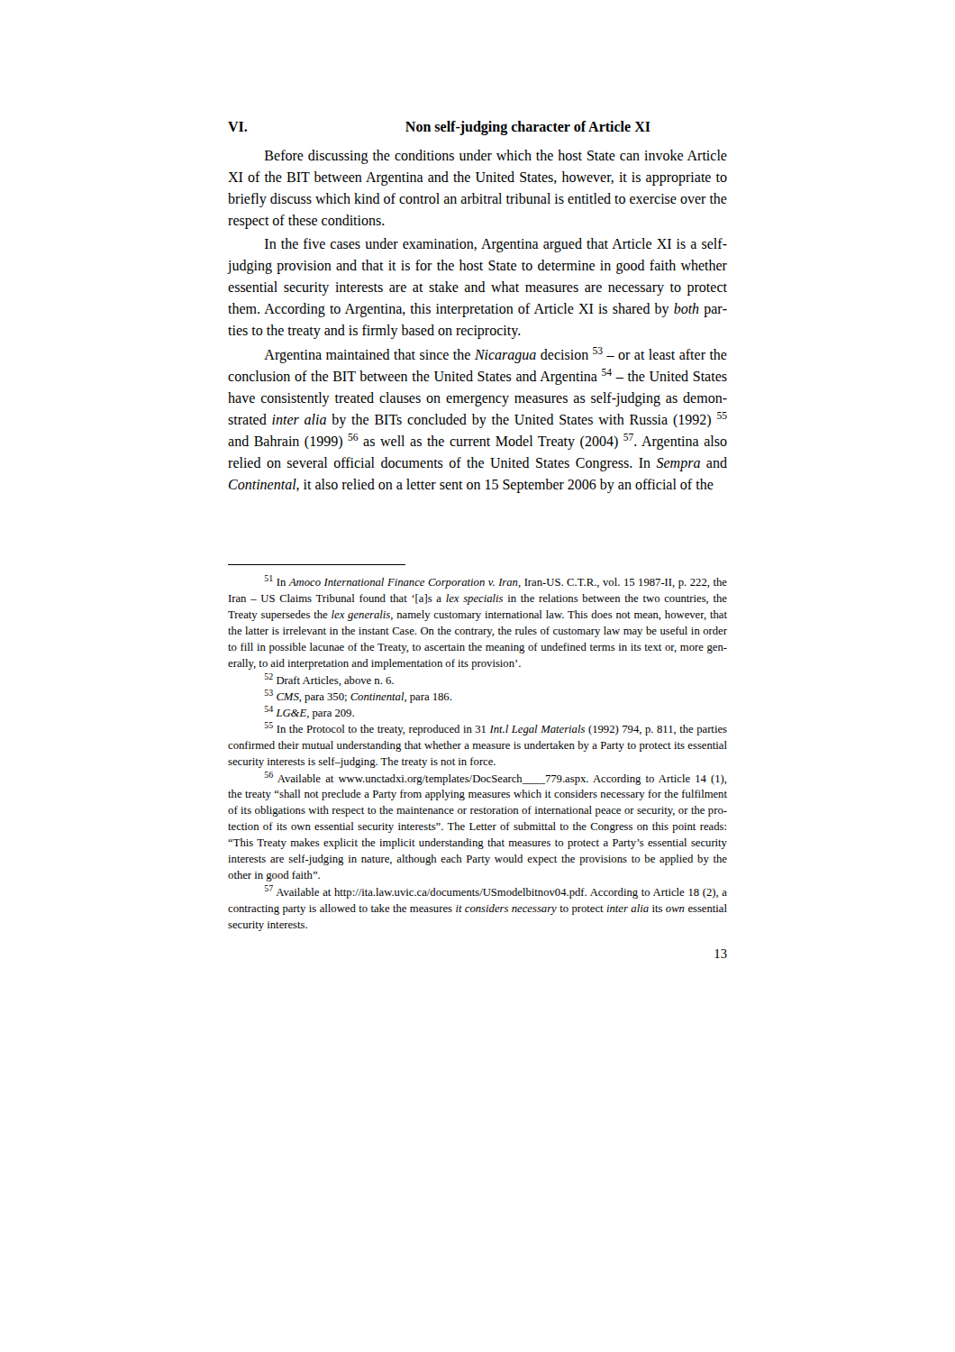VI. Non self-judging character of Article XI
Before discussing the conditions under which the host State can invoke Article XI of the BIT between Argentina and the United States, however, it is appropriate to briefly discuss which kind of control an arbitral tribunal is entitled to exercise over the respect of these conditions.
In the five cases under examination, Argentina argued that Article XI is a self-judging provision and that it is for the host State to determine in good faith whether essential security interests are at stake and what measures are necessary to protect them. According to Argentina, this interpretation of Article XI is shared by both parties to the treaty and is firmly based on reciprocity.
Argentina maintained that since the Nicaragua decision 53 – or at least after the conclusion of the BIT between the United States and Argentina 54 – the United States have consistently treated clauses on emergency measures as self-judging as demonstrated inter alia by the BITs concluded by the United States with Russia (1992) 55 and Bahrain (1999) 56 as well as the current Model Treaty (2004) 57. Argentina also relied on several official documents of the United States Congress. In Sempra and Continental, it also relied on a letter sent on 15 September 2006 by an official of the
51 In Amoco International Finance Corporation v. Iran, Iran-US. C.T.R., vol. 15 1987-II, p. 222, the Iran – US Claims Tribunal found that ‘[a]s a lex specialis in the relations between the two countries, the Treaty supersedes the lex generalis, namely customary international law. This does not mean, however, that the latter is irrelevant in the instant Case. On the contrary, the rules of customary law may be useful in order to fill in possible lacunae of the Treaty, to ascertain the meaning of undefined terms in its text or, more generally, to aid interpretation and implementation of its provision’.
52 Draft Articles, above n. 6.
53 CMS, para 350; Continental, para 186.
54 LG&E, para 209.
55 In the Protocol to the treaty, reproduced in 31 Int.l Legal Materials (1992) 794, p. 811, the parties confirmed their mutual understanding that whether a measure is undertaken by a Party to protect its essential security interests is self–judging. The treaty is not in force.
56 Available at www.unctadxi.org/templates/DocSearch____779.aspx. According to Article 14 (1), the treaty “shall not preclude a Party from applying measures which it considers necessary for the fulfilment of its obligations with respect to the maintenance or restoration of international peace or security, or the protection of its own essential security interests”. The Letter of submittal to the Congress on this point reads: “This Treaty makes explicit the implicit understanding that measures to protect a Party’s essential security interests are self-judging in nature, although each Party would expect the provisions to be applied by the other in good faith”.
57 Available at http://ita.law.uvic.ca/documents/USmodelbitnov04.pdf. According to Article 18 (2), a contracting party is allowed to take the measures it considers necessary to protect inter alia its own essential security interests.
13